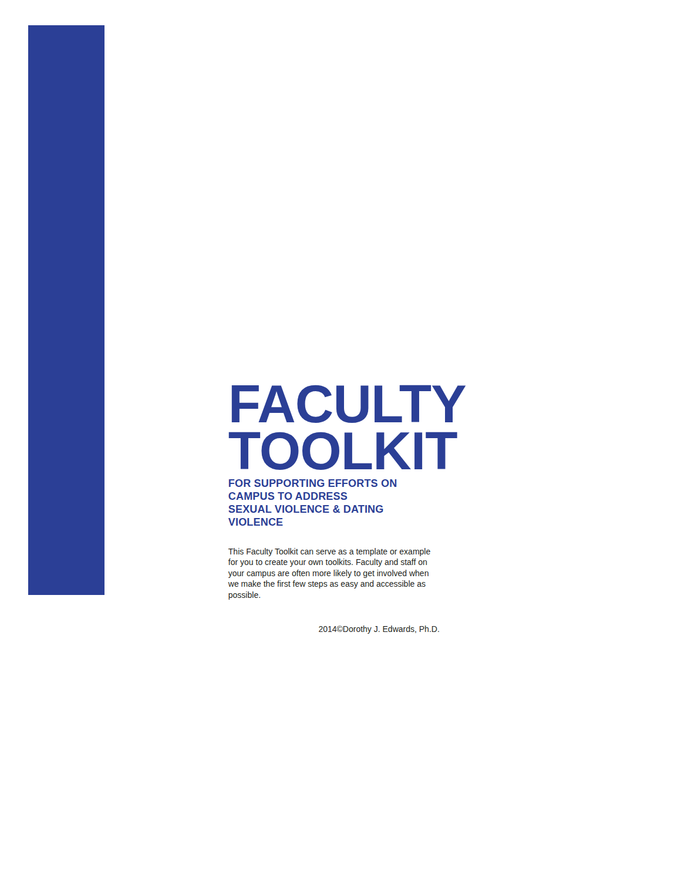Faculty
Toolkit
For supporting efforts on
campus to address
sexual violence & dating violence
This Faculty Toolkit can serve as a template or example for you to create your own toolkits. Faculty and staff on your campus are often more likely to get involved when we make the first few steps as easy and accessible as possible.
2014©Dorothy J. Edwards, Ph.D.